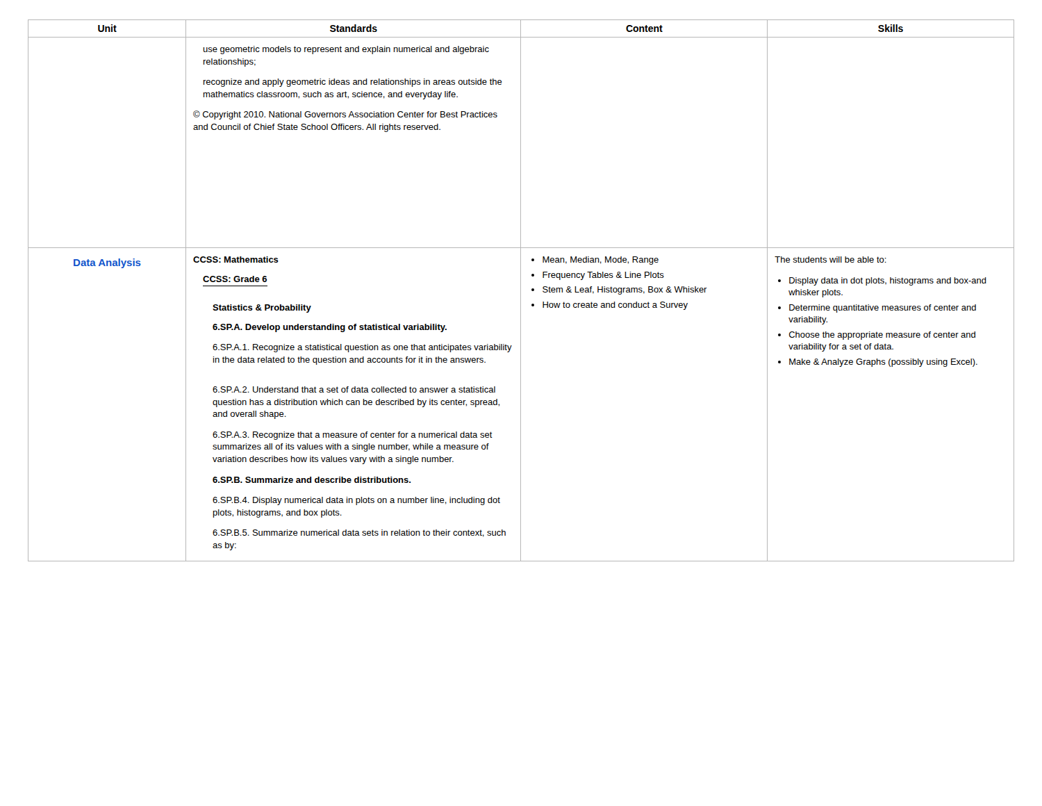| Unit | Standards | Content | Skills |
| --- | --- | --- | --- |
| | use geometric models to represent and explain numerical and algebraic relationships; recognize and apply geometric ideas and relationships in areas outside the mathematics classroom, such as art, science, and everyday life. © Copyright 2010. National Governors Association Center for Best Practices and Council of Chief State School Officers. All rights reserved. | | |
| Data Analysis | CCSS: Mathematics CCSS: Grade 6 Statistics & Probability 6.SP.A. Develop understanding of statistical variability. 6.SP.A.1. Recognize a statistical question as one that anticipates variability in the data related to the question and accounts for it in the answers. 6.SP.A.2. Understand that a set of data collected to answer a statistical question has a distribution which can be described by its center, spread, and overall shape. 6.SP.A.3. Recognize that a measure of center for a numerical data set summarizes all of its values with a single number, while a measure of variation describes how its values vary with a single number. 6.SP.B. Summarize and describe distributions. 6.SP.B.4. Display numerical data in plots on a number line, including dot plots, histograms, and box plots. 6.SP.B.5. Summarize numerical data sets in relation to their context, such as by: | Mean, Median, Mode, Range Frequency Tables & Line Plots Stem & Leaf, Histograms, Box & Whisker How to create and conduct a Survey | The students will be able to: Display data in dot plots, histograms and box-and whisker plots. Determine quantitative measures of center and variability. Choose the appropriate measure of center and variability for a set of data. Make & Analyze Graphs (possibly using Excel). |